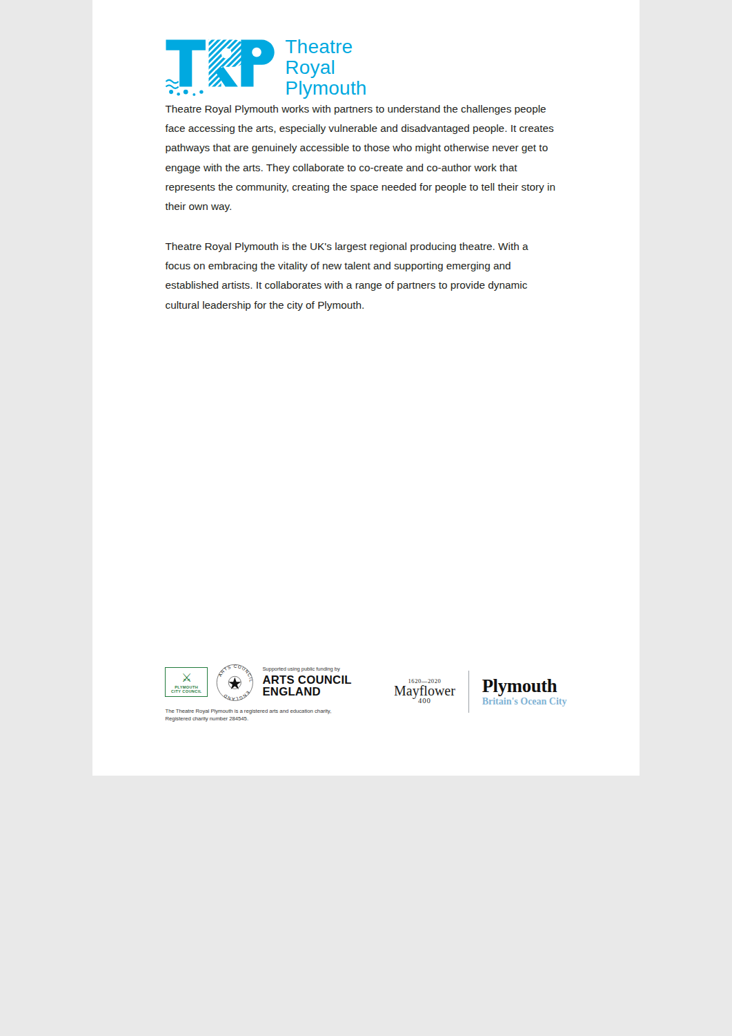Theatre
Royal
Plymouth
Theatre Royal Plymouth works with partners to understand the challenges people face accessing the arts, especially vulnerable and disadvantaged people. It creates pathways that are genuinely accessible to those who might otherwise never get to engage with the arts. They collaborate to co-create and co-author work that represents the community, creating the space needed for people to tell their story in their own way.
Theatre Royal Plymouth is the UK's largest regional producing theatre. With a focus on embracing the vitality of new talent and supporting emerging and established artists. It collaborates with a range of partners to provide dynamic cultural leadership for the city of Plymouth.
⚔
PLYMOUTH
CITY COUNCIL
ARTS COUNCIL ENGLAND
Supported using public funding by
ARTS COUNCIL
ENGLAND
The Theatre Royal Plymouth is a registered arts and education charity,
Registered charity number 284545.
1620—2020
Mayflower
400
Plymouth
Britain's Ocean City